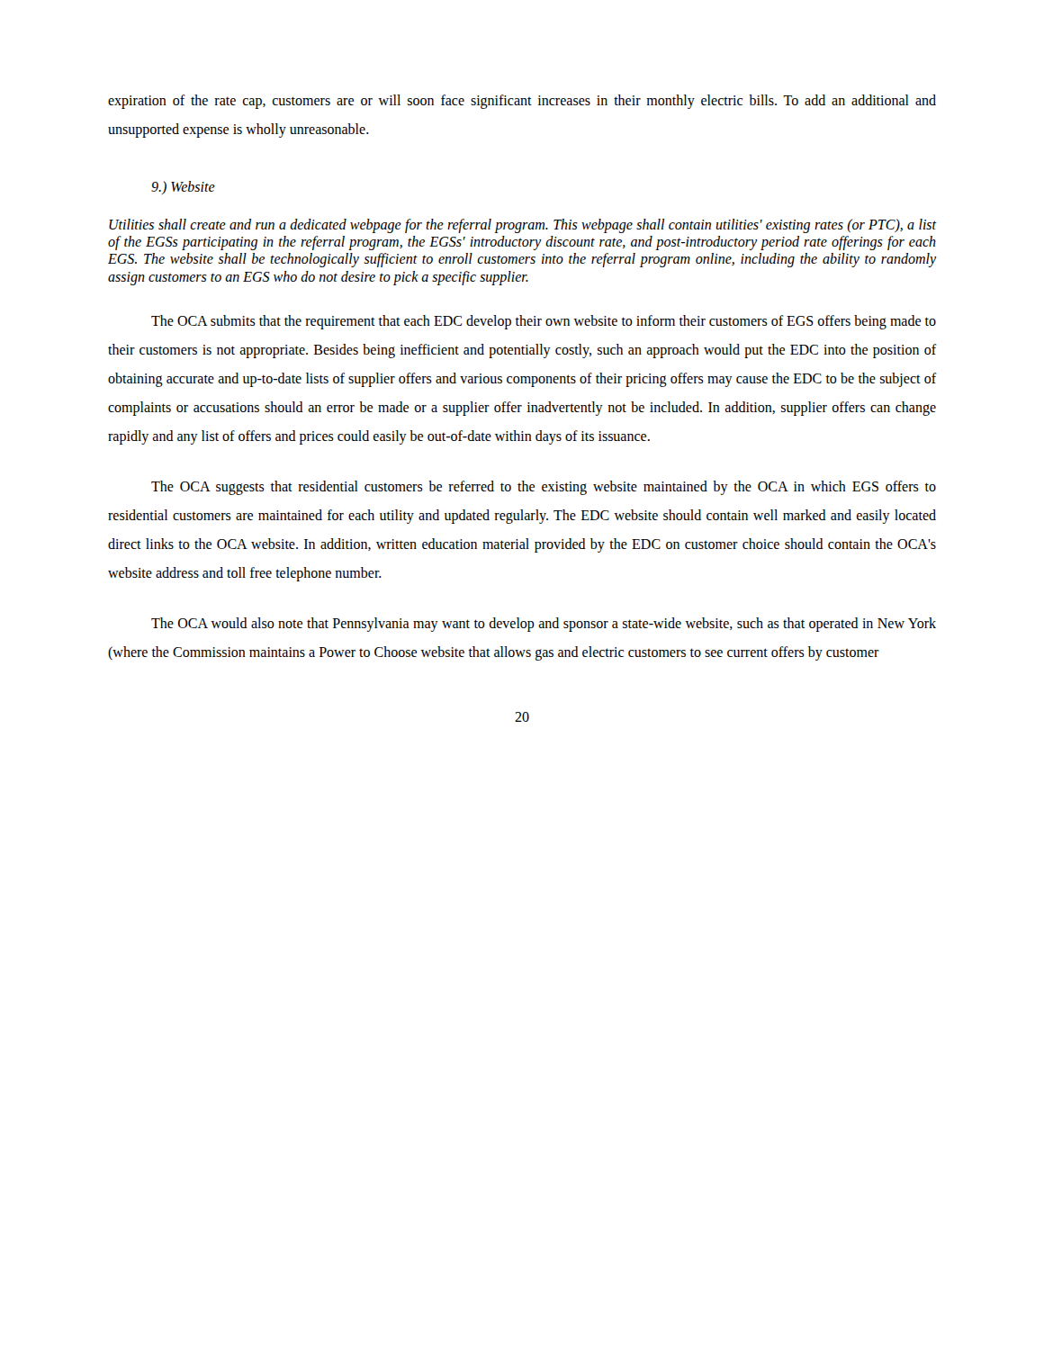expiration of the rate cap, customers are or will soon face significant increases in their monthly electric bills. To add an additional and unsupported expense is wholly unreasonable.
9.) Website
Utilities shall create and run a dedicated webpage for the referral program. This webpage shall contain utilities' existing rates (or PTC), a list of the EGSs participating in the referral program, the EGSs' introductory discount rate, and post-introductory period rate offerings for each EGS. The website shall be technologically sufficient to enroll customers into the referral program online, including the ability to randomly assign customers to an EGS who do not desire to pick a specific supplier.
The OCA submits that the requirement that each EDC develop their own website to inform their customers of EGS offers being made to their customers is not appropriate. Besides being inefficient and potentially costly, such an approach would put the EDC into the position of obtaining accurate and up-to-date lists of supplier offers and various components of their pricing offers may cause the EDC to be the subject of complaints or accusations should an error be made or a supplier offer inadvertently not be included. In addition, supplier offers can change rapidly and any list of offers and prices could easily be out-of-date within days of its issuance.
The OCA suggests that residential customers be referred to the existing website maintained by the OCA in which EGS offers to residential customers are maintained for each utility and updated regularly. The EDC website should contain well marked and easily located direct links to the OCA website. In addition, written education material provided by the EDC on customer choice should contain the OCA's website address and toll free telephone number.
The OCA would also note that Pennsylvania may want to develop and sponsor a state-wide website, such as that operated in New York (where the Commission maintains a Power to Choose website that allows gas and electric customers to see current offers by customer
20